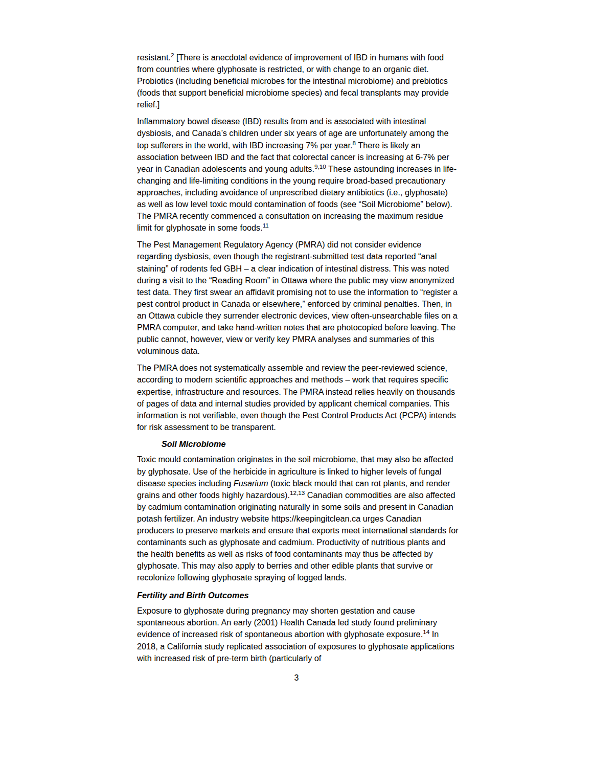resistant.2 [There is anecdotal evidence of improvement of IBD in humans with food from countries where glyphosate is restricted, or with change to an organic diet. Probiotics (including beneficial microbes for the intestinal microbiome) and prebiotics (foods that support beneficial microbiome species) and fecal transplants may provide relief.]
Inflammatory bowel disease (IBD) results from and is associated with intestinal dysbiosis, and Canada’s children under six years of age are unfortunately among the top sufferers in the world, with IBD increasing 7% per year.8 There is likely an association between IBD and the fact that colorectal cancer is increasing at 6-7% per year in Canadian adolescents and young adults.9,10 These astounding increases in life-changing and life-limiting conditions in the young require broad-based precautionary approaches, including avoidance of unprescribed dietary antibiotics (i.e., glyphosate) as well as low level toxic mould contamination of foods (see “Soil Microbiome” below). The PMRA recently commenced a consultation on increasing the maximum residue limit for glyphosate in some foods.11
The Pest Management Regulatory Agency (PMRA) did not consider evidence regarding dysbiosis, even though the registrant-submitted test data reported “anal staining” of rodents fed GBH – a clear indication of intestinal distress. This was noted during a visit to the “Reading Room” in Ottawa where the public may view anonymized test data. They first swear an affidavit promising not to use the information to “register a pest control product in Canada or elsewhere,” enforced by criminal penalties. Then, in an Ottawa cubicle they surrender electronic devices, view often-unsearchable files on a PMRA computer, and take hand-written notes that are photocopied before leaving. The public cannot, however, view or verify key PMRA analyses and summaries of this voluminous data.
The PMRA does not systematically assemble and review the peer-reviewed science, according to modern scientific approaches and methods – work that requires specific expertise, infrastructure and resources. The PMRA instead relies heavily on thousands of pages of data and internal studies provided by applicant chemical companies. This information is not verifiable, even though the Pest Control Products Act (PCPA) intends for risk assessment to be transparent.
Soil Microbiome
Toxic mould contamination originates in the soil microbiome, that may also be affected by glyphosate. Use of the herbicide in agriculture is linked to higher levels of fungal disease species including Fusarium (toxic black mould that can rot plants, and render grains and other foods highly hazardous).12,13 Canadian commodities are also affected by cadmium contamination originating naturally in some soils and present in Canadian potash fertilizer. An industry website https://keepingitclean.ca urges Canadian producers to preserve markets and ensure that exports meet international standards for contaminants such as glyphosate and cadmium. Productivity of nutritious plants and the health benefits as well as risks of food contaminants may thus be affected by glyphosate. This may also apply to berries and other edible plants that survive or recolonize following glyphosate spraying of logged lands.
Fertility and Birth Outcomes
Exposure to glyphosate during pregnancy may shorten gestation and cause spontaneous abortion. An early (2001) Health Canada led study found preliminary evidence of increased risk of spontaneous abortion with glyphosate exposure.14 In 2018, a California study replicated association of exposures to glyphosate applications with increased risk of pre-term birth (particularly of
3